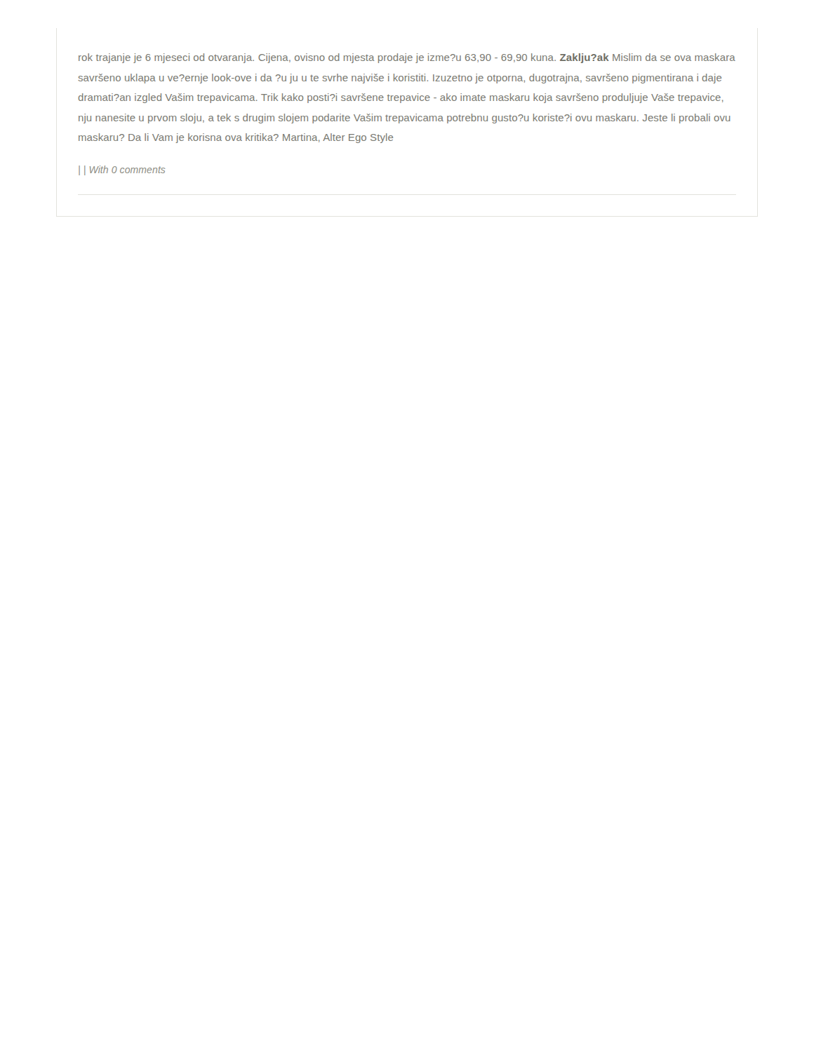rok trajanje je 6 mjeseci od otvaranja. Cijena, ovisno od mjesta prodaje je izme?u 63,90 - 69,90 kuna. Zaklju?ak Mislim da se ova maskara savršeno uklapa u ve?ernje look-ove i da ?u ju u te svrhe najviše i koristiti. Izuzetno je otporna, dugotrajna, savršeno pigmentirana i daje dramati?an izgled Vašim trepavicama. Trik kako posti?i savršene trepavice - ako imate maskaru koja savršeno produljuje Vaše trepavice, nju nanesite u prvom sloju, a tek s drugim slojem podarite Vašim trepavicama potrebnu gusto?u koriste?i ovu maskaru. Jeste li probali ovu maskaru? Da li Vam je korisna ova kritika? Martina, Alter Ego Style
| | With 0 comments